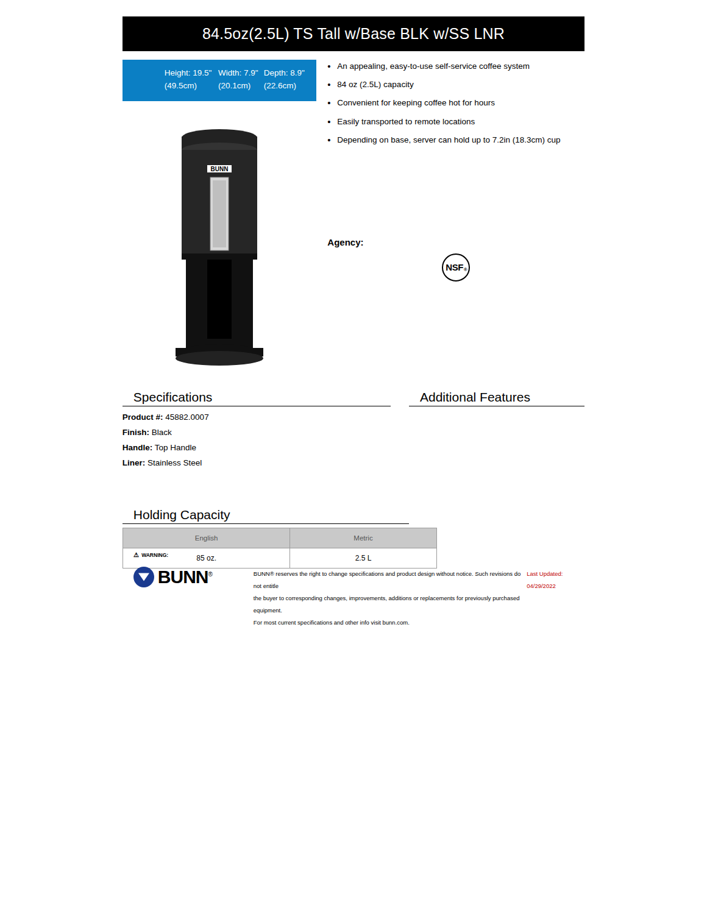84.5oz(2.5L) TS Tall w/Base BLK w/SS LNR
| Height: 19.5" | Width: 7.9" | Depth: 8.9" |
| (49.5cm) | (20.1cm) | (22.6cm) |
An appealing, easy-to-use self-service coffee system
84 oz (2.5L) capacity
Convenient for keeping coffee hot for hours
Easily transported to remote locations
Depending on base, server can hold up to 7.2in (18.3cm) cup
Agency:
NSF®
Specifications
Product #: 45882.0007
Finish: Black
Handle: Top Handle
Liner: Stainless Steel
Additional Features
Holding Capacity
| English | Metric |
| --- | --- |
| 85 oz. | 2.5 L |
⚠ WARNING:
BUNN®
BUNN® reserves the right to change specifications and product design without notice. Such revisions do not entitle
the buyer to corresponding changes, improvements, additions or replacements for previously purchased equipment.
For most current specifications and other info visit bunn.com.
Last Updated:
04/29/2022